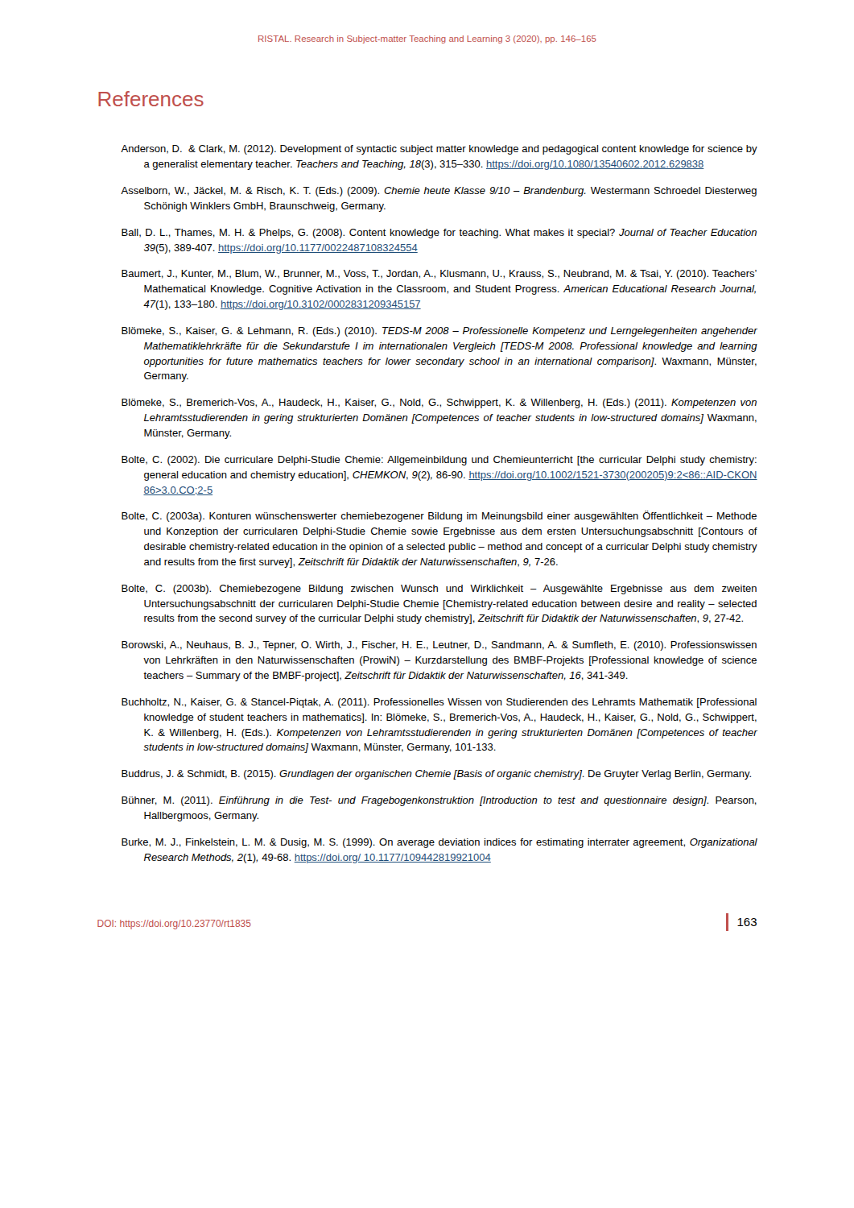RISTAL. Research in Subject-matter Teaching and Learning 3 (2020), pp. 146–165
References
Anderson, D. & Clark, M. (2012). Development of syntactic subject matter knowledge and pedagogical content knowledge for science by a generalist elementary teacher. Teachers and Teaching, 18(3), 315–330. https://doi.org/10.1080/13540602.2012.629838
Asselborn, W., Jäckel, M. & Risch, K. T. (Eds.) (2009). Chemie heute Klasse 9/10 – Brandenburg. Westermann Schroedel Diesterweg Schönigh Winklers GmbH, Braunschweig, Germany.
Ball, D. L., Thames, M. H. & Phelps, G. (2008). Content knowledge for teaching. What makes it special? Journal of Teacher Education 39(5), 389-407. https://doi.org/10.1177/0022487108324554
Baumert, J., Kunter, M., Blum, W., Brunner, M., Voss, T., Jordan, A., Klusmann, U., Krauss, S., Neubrand, M. & Tsai, Y. (2010). Teachers’ Mathematical Knowledge. Cognitive Activation in the Classroom, and Student Progress. American Educational Research Journal, 47(1), 133–180. https://doi.org/10.3102/0002831209345157
Blömeke, S., Kaiser, G. & Lehmann, R. (Eds.) (2010). TEDS-M 2008 – Professionelle Kompetenz und Lerngelegenheiten angehender Mathematiklehrkräfte für die Sekundarstufe I im internationalen Vergleich [TEDS-M 2008. Professional knowledge and learning opportunities for future mathematics teachers for lower secondary school in an international comparison]. Waxmann, Münster, Germany.
Blömeke, S., Bremerich-Vos, A., Haudeck, H., Kaiser, G., Nold, G., Schwippert, K. & Willenberg, H. (Eds.) (2011). Kompetenzen von Lehramtsstudierenden in gering strukturierten Domänen [Competences of teacher students in low-structured domains] Waxmann, Münster, Germany.
Bolte, C. (2002). Die curriculare Delphi-Studie Chemie: Allgemeinbildung und Chemieunterricht [the curricular Delphi study chemistry: general education and chemistry education], CHEMKON, 9(2), 86-90. https://doi.org/10.1002/1521-3730(200205)9:2<86::AID-CKON86>3.0.CO;2-5
Bolte, C. (2003a). Konturen wünschenswerter chemiebezogener Bildung im Meinungsbild einer ausgewählten Öffentlichkeit – Methode und Konzeption der curricularen Delphi-Studie Chemie sowie Ergebnisse aus dem ersten Untersuchungsabschnitt [Contours of desirable chemistry-related education in the opinion of a selected public – method and concept of a curricular Delphi study chemistry and results from the first survey], Zeitschrift für Didaktik der Naturwissenschaften, 9, 7-26.
Bolte, C. (2003b). Chemiebezogene Bildung zwischen Wunsch und Wirklichkeit – Ausgewählte Ergebnisse aus dem zweiten Untersuchungsabschnitt der curricularen Delphi-Studie Chemie [Chemistry-related education between desire and reality – selected results from the second survey of the curricular Delphi study chemistry], Zeitschrift für Didaktik der Naturwissenschaften, 9, 27-42.
Borowski, A., Neuhaus, B. J., Tepner, O. Wirth, J., Fischer, H. E., Leutner, D., Sandmann, A. & Sumfleth, E. (2010). Professionswissen von Lehrkräften in den Naturwissenschaften (ProwiN) – Kurzdarstellung des BMBF-Projekts [Professional knowledge of science teachers – Summary of the BMBF-project], Zeitschrift für Didaktik der Naturwissenschaften, 16, 341-349.
Buchholtz, N., Kaiser, G. & Stancel-Piqtak, A. (2011). Professionelles Wissen von Studierenden des Lehramts Mathematik [Professional knowledge of student teachers in mathematics]. In: Blömeke, S., Bremerich-Vos, A., Haudeck, H., Kaiser, G., Nold, G., Schwippert, K. & Willenberg, H. (Eds.). Kompetenzen von Lehramtsstudierenden in gering strukturierten Domänen [Competences of teacher students in low-structured domains] Waxmann, Münster, Germany, 101-133.
Buddrus, J. & Schmidt, B. (2015). Grundlagen der organischen Chemie [Basis of organic chemistry]. De Gruyter Verlag Berlin, Germany.
Bühner, M. (2011). Einführung in die Test- und Fragebogenkonstruktion [Introduction to test and questionnaire design]. Pearson, Hallbergmoos, Germany.
Burke, M. J., Finkelstein, L. M. & Dusig, M. S. (1999). On average deviation indices for estimating interrater agreement, Organizational Research Methods, 2(1), 49-68. https://doi.org/ 10.1177/109442819921004
DOI: https://doi.org/10.23770/rt1835
163